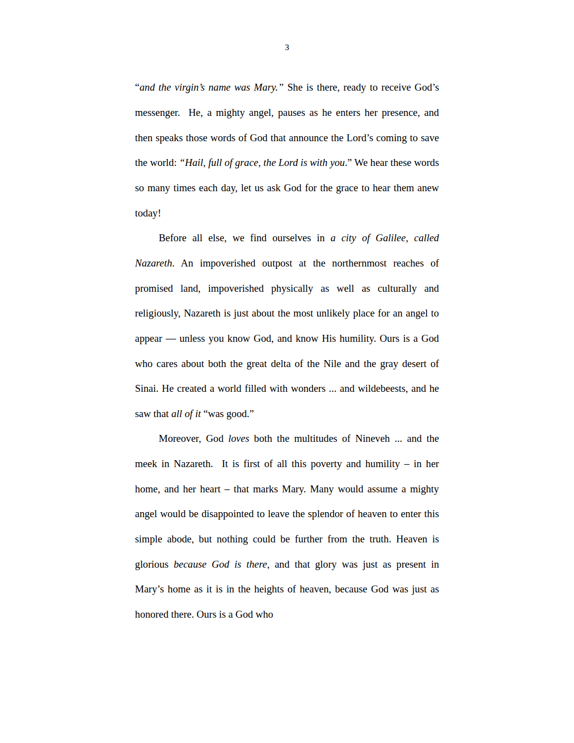3
“and the virgin’s name was Mary.” She is there, ready to receive God’s messenger. He, a mighty angel, pauses as he enters her presence, and then speaks those words of God that announce the Lord’s coming to save the world: “Hail, full of grace, the Lord is with you.” We hear these words so many times each day, let us ask God for the grace to hear them anew today!
Before all else, we find ourselves in a city of Galilee, called Nazareth. An impoverished outpost at the northernmost reaches of promised land, impoverished physically as well as culturally and religiously, Nazareth is just about the most unlikely place for an angel to appear — unless you know God, and know His humility. Ours is a God who cares about both the great delta of the Nile and the gray desert of Sinai. He created a world filled with wonders ... and wildebeests, and he saw that all of it “was good.”
Moreover, God loves both the multitudes of Nineveh ... and the meek in Nazareth. It is first of all this poverty and humility – in her home, and her heart – that marks Mary. Many would assume a mighty angel would be disappointed to leave the splendor of heaven to enter this simple abode, but nothing could be further from the truth. Heaven is glorious because God is there, and that glory was just as present in Mary’s home as it is in the heights of heaven, because God was just as honored there. Ours is a God who